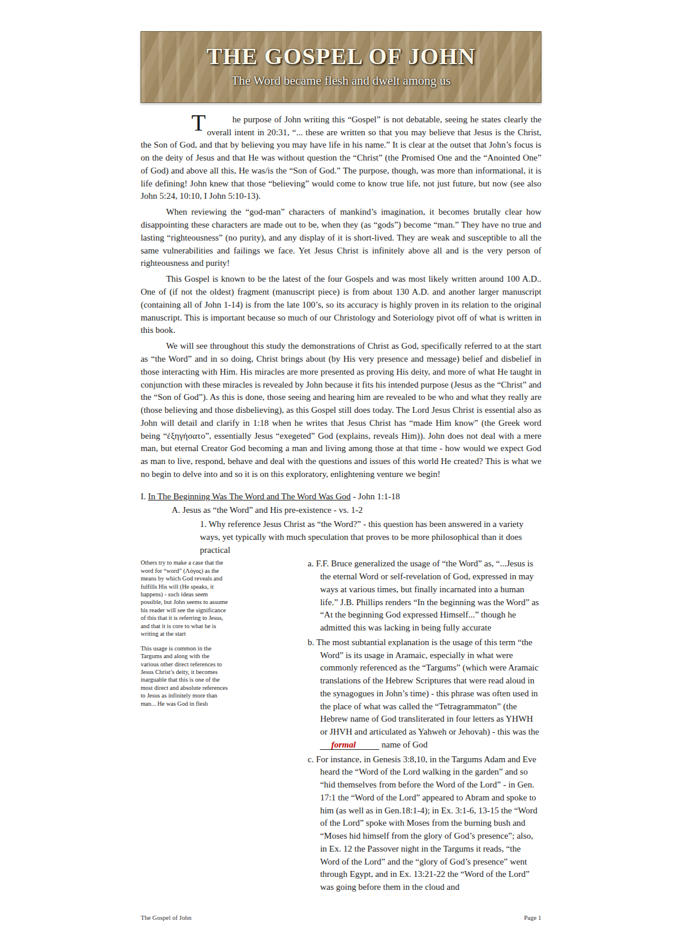The Gospel of John
The Word became flesh and dwelt among us
The purpose of John writing this “Gospel” is not debatable, seeing he states clearly the overall intent in 20:31, “... these are written so that you may believe that Jesus is the Christ, the Son of God, and that by believing you may have life in his name.” It is clear at the outset that John’s focus is on the deity of Jesus and that He was without question the “Christ” (the Promised One and the “Anointed One” of God) and above all this, He was/is the “Son of God.” The purpose, though, was more than informational, it is life defining! John knew that those “believing” would come to know true life, not just future, but now (see also John 5:24, 10:10, I John 5:10-13).
When reviewing the “god-man” characters of mankind’s imagination, it becomes brutally clear how disappointing these characters are made out to be, when they (as “gods”) become “man.” They have no true and lasting “righteousness” (no purity), and any display of it is short-lived. They are weak and susceptible to all the same vulnerabilities and failings we face. Yet Jesus Christ is infinitely above all and is the very person of righteousness and purity!
This Gospel is known to be the latest of the four Gospels and was most likely written around 100 A.D.. One of (if not the oldest) fragment (manuscript piece) is from about 130 A.D. and another larger manuscript (containing all of John 1-14) is from the late 100’s, so its accuracy is highly proven in its relation to the original manuscript. This is important because so much of our Christology and Soteriology pivot off of what is written in this book.
We will see throughout this study the demonstrations of Christ as God, specifically referred to at the start as “the Word” and in so doing, Christ brings about (by His very presence and message) belief and disbelief in those interacting with Him. His miracles are more presented as proving His deity, and more of what He taught in conjunction with these miracles is revealed by John because it fits his intended purpose (Jesus as the “Christ” and the “Son of God”). As this is done, those seeing and hearing him are revealed to be who and what they really are (those believing and those disbelieving), as this Gospel still does today. The Lord Jesus Christ is essential also as John will detail and clarify in 1:18 when he writes that Jesus Christ has “made Him know” (the Greek word being “ἐξηγήσατο”, essentially Jesus “exegeted” God (explains, reveals Him)). John does not deal with a mere man, but eternal Creator God becoming a man and living among those at that time - how would we expect God as man to live, respond, behave and deal with the questions and issues of this world He created? This is what we no begin to delve into and so it is on this exploratory, enlightening venture we begin!
I. In The Beginning Was The Word and The Word Was God - John 1:1-18
A. Jesus as “the Word” and His pre-existence - vs. 1-2
1. Why reference Jesus Christ as “the Word?” - this question has been answered in a variety ways, yet typically with much speculation that proves to be more philosophical than it does practical
Others try to make a case that the word for “word” (Λόγος) as the means by which God reveals and fulfills His will (He speaks, it happens) - such ideas seem possible, but John seems to assume his reader will see the significance of this that it is referring to Jesus, and that it is core to what he is writing at the start
This usage is common in the Targums and along with the various other direct references to Jesus Christ’s deity, it becomes inarguable that this is one of the most direct and absolute references to Jesus as infinitely more than man... He was God in flesh
a. F.F. Bruce generalized the usage of “the Word” as, “...Jesus is the eternal Word or self-revelation of God, expressed in may ways at various times, but finally incarnated into a human life.” J.B. Phillips renders “In the beginning was the Word” as “At the beginning God expressed Himself...” though he admitted this was lacking in being fully accurate
b. The most subtantial explanation is the usage of this term “the Word” is its usage in Aramaic, especially in what were commonly referenced as the “Targums” (which were Aramaic translations of the Hebrew Scriptures that were read aloud in the synagogues in John’s time) - this phrase was often used in the place of what was called the “Tetragrammaton” (the Hebrew name of God transliterated in four letters as YHWH or JHVH and articulated as Yahweh or Jehovah) - this was the formal name of God
c. For instance, in Genesis 3:8,10, in the Targums Adam and Eve heard the “Word of the Lord walking in the garden” and so “hid themselves from before the Word of the Lord” - in Gen. 17:1 the “Word of the Lord” appeared to Abram and spoke to him (as well as in Gen.18:1-4); in Ex. 3:1-6, 13-15 the “Word of the Lord” spoke with Moses from the burning bush and “Moses hid himself from the glory of God’s presence”; also, in Ex. 12 the Passover night in the Targums it reads, “the Word of the Lord” and the “glory of God’s presence” went through Egypt, and in Ex. 13:21-22 the “Word of the Lord” was going before them in the cloud and
The Gospel of John Page 1